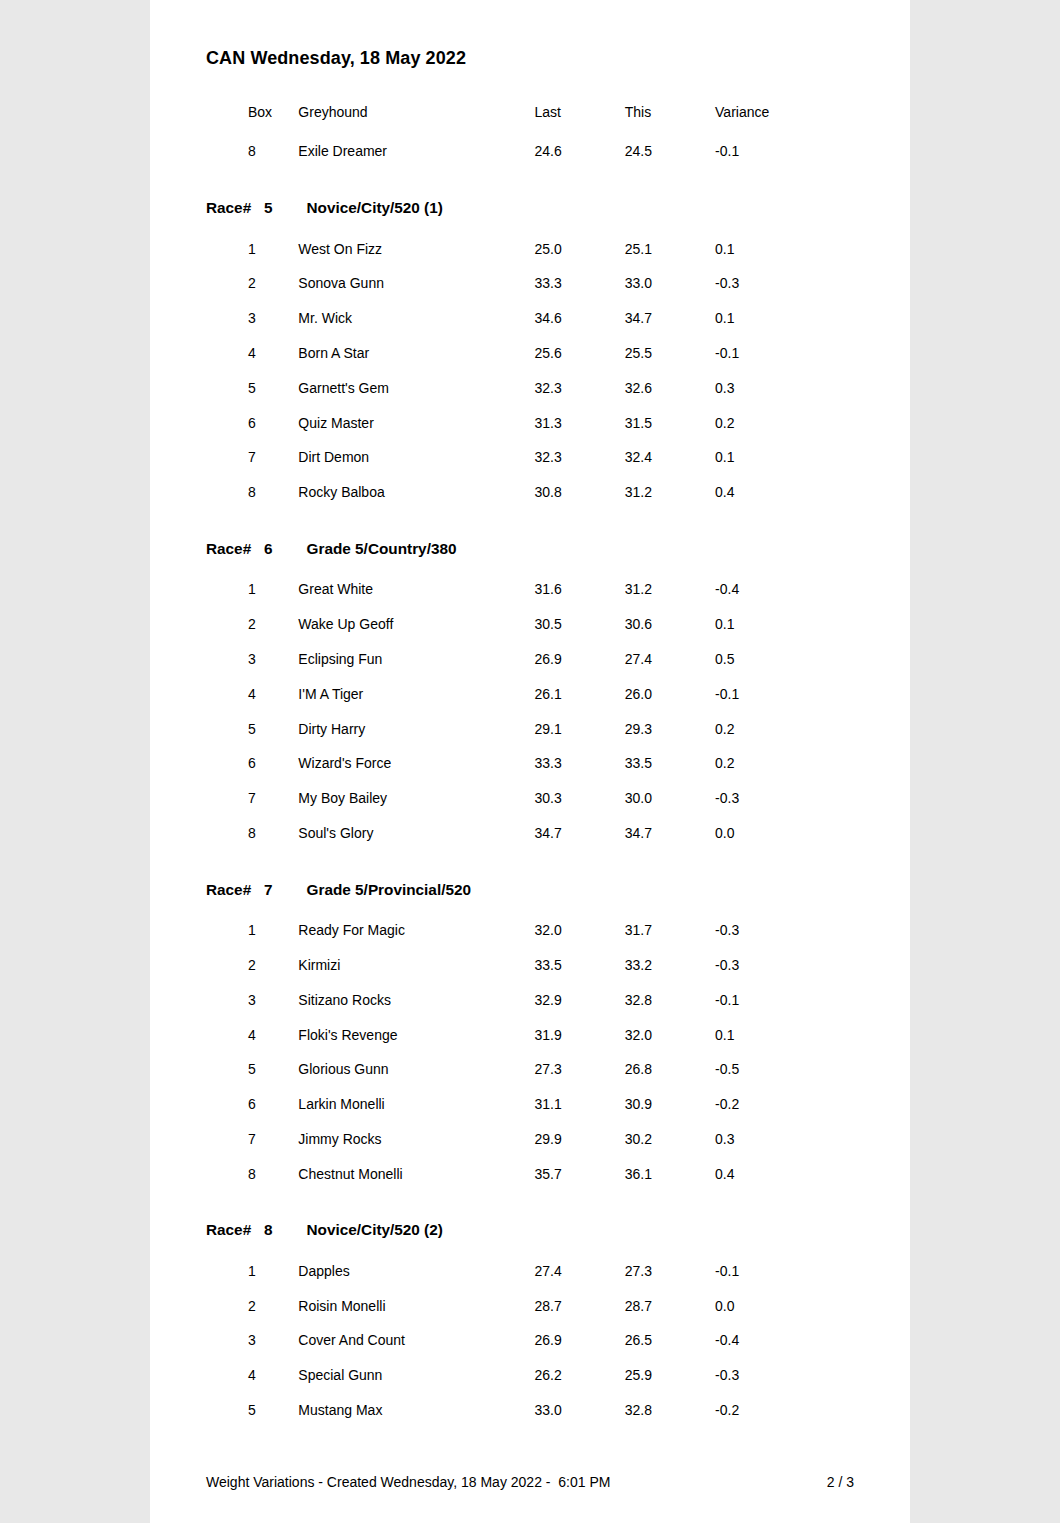CAN Wednesday, 18 May 2022
| Box | Greyhound | Last | This | Variance |
| --- | --- | --- | --- | --- |
| 8 | Exile Dreamer | 24.6 | 24.5 | -0.1 |
| Race# 5 Novice/City/520 (1) | |
| 1 | West On Fizz | 25.0 | 25.1 | 0.1 |
| 2 | Sonova Gunn | 33.3 | 33.0 | -0.3 |
| 3 | Mr. Wick | 34.6 | 34.7 | 0.1 |
| 4 | Born A Star | 25.6 | 25.5 | -0.1 |
| 5 | Garnett's Gem | 32.3 | 32.6 | 0.3 |
| 6 | Quiz Master | 31.3 | 31.5 | 0.2 |
| 7 | Dirt Demon | 32.3 | 32.4 | 0.1 |
| 8 | Rocky Balboa | 30.8 | 31.2 | 0.4 |
| Race# 6 Grade 5/Country/380 | |
| 1 | Great White | 31.6 | 31.2 | -0.4 |
| 2 | Wake Up Geoff | 30.5 | 30.6 | 0.1 |
| 3 | Eclipsing Fun | 26.9 | 27.4 | 0.5 |
| 4 | I'M A Tiger | 26.1 | 26.0 | -0.1 |
| 5 | Dirty Harry | 29.1 | 29.3 | 0.2 |
| 6 | Wizard's Force | 33.3 | 33.5 | 0.2 |
| 7 | My Boy Bailey | 30.3 | 30.0 | -0.3 |
| 8 | Soul's Glory | 34.7 | 34.7 | 0.0 |
| Race# 7 Grade 5/Provincial/520 | |
| 1 | Ready For Magic | 32.0 | 31.7 | -0.3 |
| 2 | Kirmizi | 33.5 | 33.2 | -0.3 |
| 3 | Sitizano Rocks | 32.9 | 32.8 | -0.1 |
| 4 | Floki's Revenge | 31.9 | 32.0 | 0.1 |
| 5 | Glorious Gunn | 27.3 | 26.8 | -0.5 |
| 6 | Larkin Monelli | 31.1 | 30.9 | -0.2 |
| 7 | Jimmy Rocks | 29.9 | 30.2 | 0.3 |
| 8 | Chestnut Monelli | 35.7 | 36.1 | 0.4 |
| Race# 8 Novice/City/520 (2) | |
| 1 | Dapples | 27.4 | 27.3 | -0.1 |
| 2 | Roisin Monelli | 28.7 | 28.7 | 0.0 |
| 3 | Cover And Count | 26.9 | 26.5 | -0.4 |
| 4 | Special Gunn | 26.2 | 25.9 | -0.3 |
| 5 | Mustang Max | 33.0 | 32.8 | -0.2 |
Weight Variations - Created Wednesday, 18 May 2022 - 6:01 PM 2 / 3